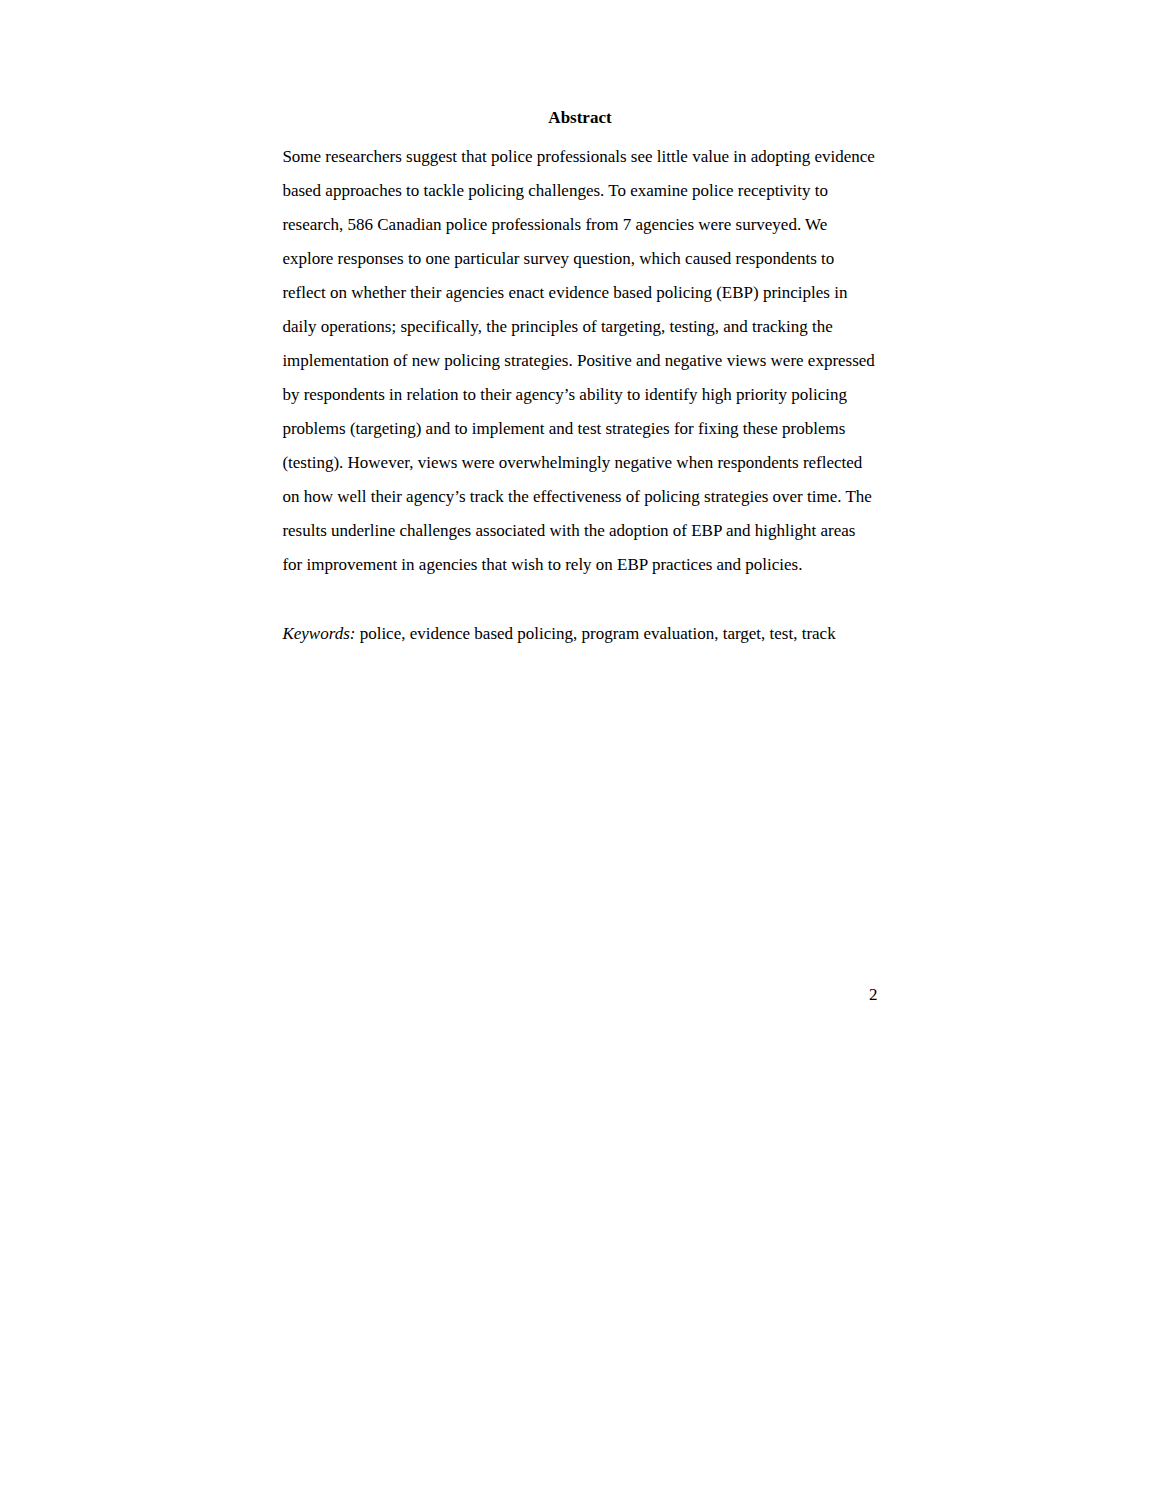Abstract
Some researchers suggest that police professionals see little value in adopting evidence based approaches to tackle policing challenges. To examine police receptivity to research, 586 Canadian police professionals from 7 agencies were surveyed. We explore responses to one particular survey question, which caused respondents to reflect on whether their agencies enact evidence based policing (EBP) principles in daily operations; specifically, the principles of targeting, testing, and tracking the implementation of new policing strategies. Positive and negative views were expressed by respondents in relation to their agency’s ability to identify high priority policing problems (targeting) and to implement and test strategies for fixing these problems (testing). However, views were overwhelmingly negative when respondents reflected on how well their agency’s track the effectiveness of policing strategies over time. The results underline challenges associated with the adoption of EBP and highlight areas for improvement in agencies that wish to rely on EBP practices and policies.
Keywords: police, evidence based policing, program evaluation, target, test, track
2